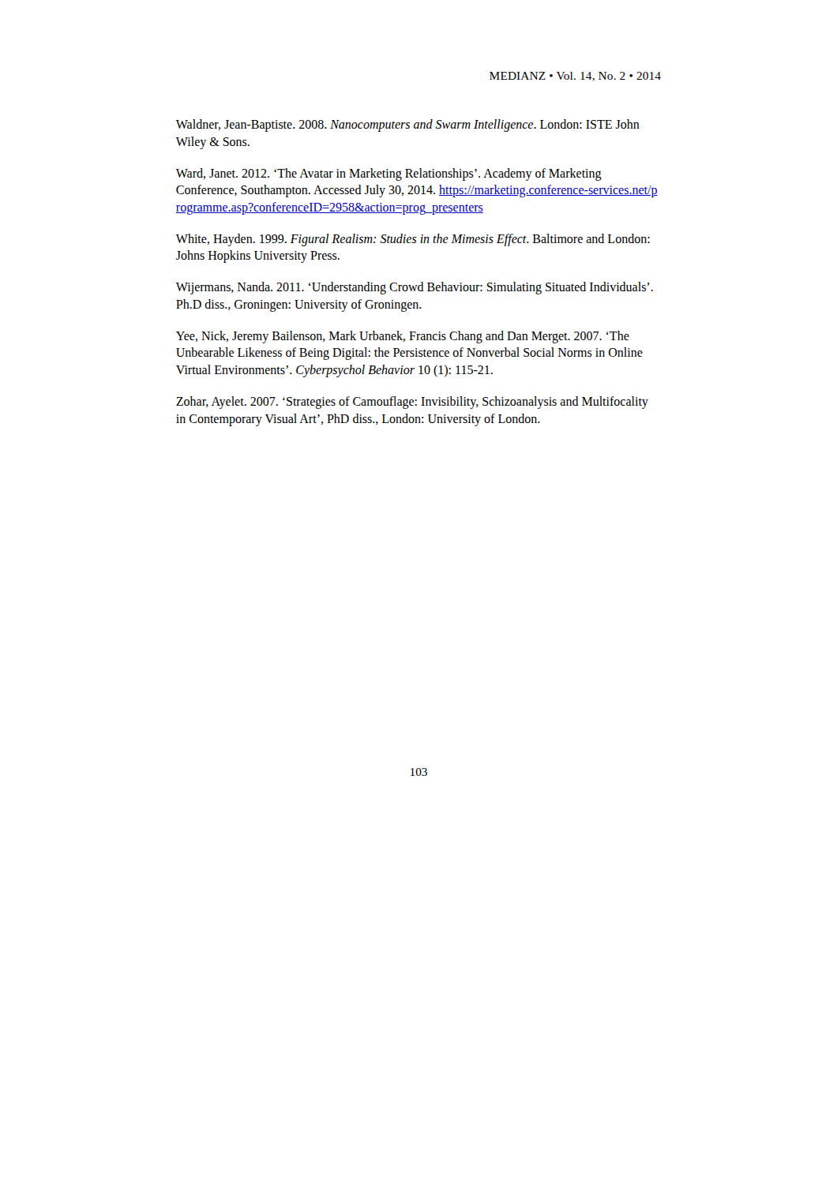MEDIANZ • Vol. 14, No. 2 • 2014
Waldner, Jean-Baptiste. 2008. Nanocomputers and Swarm Intelligence. London: ISTE John Wiley & Sons.
Ward, Janet. 2012. ‘The Avatar in Marketing Relationships’. Academy of Marketing Conference, Southampton. Accessed July 30, 2014. https://marketing.conference-services.net/programme.asp?conferenceID=2958&action=prog_presenters
White, Hayden. 1999. Figural Realism: Studies in the Mimesis Effect. Baltimore and London: Johns Hopkins University Press.
Wijermans, Nanda. 2011. ‘Understanding Crowd Behaviour: Simulating Situated Individuals’. Ph.D diss., Groningen: University of Groningen.
Yee, Nick, Jeremy Bailenson, Mark Urbanek, Francis Chang and Dan Merget. 2007. ‘The Unbearable Likeness of Being Digital: the Persistence of Nonverbal Social Norms in Online Virtual Environments’. Cyberpsychol Behavior 10 (1): 115-21.
Zohar, Ayelet. 2007. ‘Strategies of Camouflage: Invisibility, Schizoanalysis and Multifocality in Contemporary Visual Art’, PhD diss., London: University of London.
103